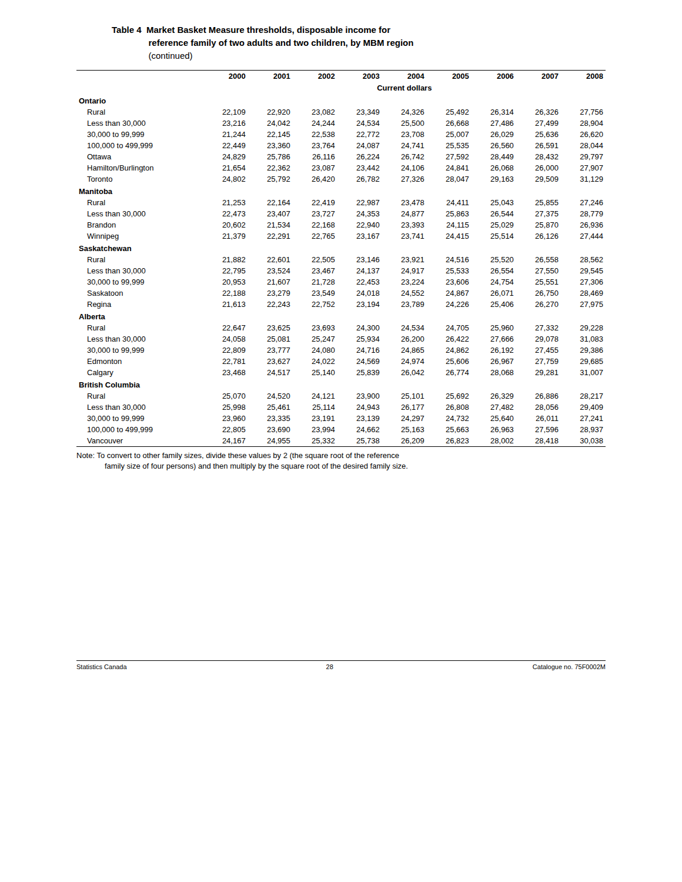Table 4 Market Basket Measure thresholds, disposable income for
reference family of two adults and two children, by MBM region
(continued)
| | 2000 | 2001 | 2002 | 2003 | 2004 | 2005 | 2006 | 2007 | 2008 |
| --- | --- | --- | --- | --- | --- | --- | --- | --- | --- |
| | Current dollars |
| Ontario | |
| Rural | 22,109 | 22,920 | 23,082 | 23,349 | 24,326 | 25,492 | 26,314 | 26,326 | 27,756 |
| Less than 30,000 | 23,216 | 24,042 | 24,244 | 24,534 | 25,500 | 26,668 | 27,486 | 27,499 | 28,904 |
| 30,000 to 99,999 | 21,244 | 22,145 | 22,538 | 22,772 | 23,708 | 25,007 | 26,029 | 25,636 | 26,620 |
| 100,000 to 499,999 | 22,449 | 23,360 | 23,764 | 24,087 | 24,741 | 25,535 | 26,560 | 26,591 | 28,044 |
| Ottawa | 24,829 | 25,786 | 26,116 | 26,224 | 26,742 | 27,592 | 28,449 | 28,432 | 29,797 |
| Hamilton/Burlington | 21,654 | 22,362 | 23,087 | 23,442 | 24,106 | 24,841 | 26,068 | 26,000 | 27,907 |
| Toronto | 24,802 | 25,792 | 26,420 | 26,782 | 27,326 | 28,047 | 29,163 | 29,509 | 31,129 |
| Manitoba | |
| Rural | 21,253 | 22,164 | 22,419 | 22,987 | 23,478 | 24,411 | 25,043 | 25,855 | 27,246 |
| Less than 30,000 | 22,473 | 23,407 | 23,727 | 24,353 | 24,877 | 25,863 | 26,544 | 27,375 | 28,779 |
| Brandon | 20,602 | 21,534 | 22,168 | 22,940 | 23,393 | 24,115 | 25,029 | 25,870 | 26,936 |
| Winnipeg | 21,379 | 22,291 | 22,765 | 23,167 | 23,741 | 24,415 | 25,514 | 26,126 | 27,444 |
| Saskatchewan | |
| Rural | 21,882 | 22,601 | 22,505 | 23,146 | 23,921 | 24,516 | 25,520 | 26,558 | 28,562 |
| Less than 30,000 | 22,795 | 23,524 | 23,467 | 24,137 | 24,917 | 25,533 | 26,554 | 27,550 | 29,545 |
| 30,000 to 99,999 | 20,953 | 21,607 | 21,728 | 22,453 | 23,224 | 23,606 | 24,754 | 25,551 | 27,306 |
| Saskatoon | 22,188 | 23,279 | 23,549 | 24,018 | 24,552 | 24,867 | 26,071 | 26,750 | 28,469 |
| Regina | 21,613 | 22,243 | 22,752 | 23,194 | 23,789 | 24,226 | 25,406 | 26,270 | 27,975 |
| Alberta | |
| Rural | 22,647 | 23,625 | 23,693 | 24,300 | 24,534 | 24,705 | 25,960 | 27,332 | 29,228 |
| Less than 30,000 | 24,058 | 25,081 | 25,247 | 25,934 | 26,200 | 26,422 | 27,666 | 29,078 | 31,083 |
| 30,000 to 99,999 | 22,809 | 23,777 | 24,080 | 24,716 | 24,865 | 24,862 | 26,192 | 27,455 | 29,386 |
| Edmonton | 22,781 | 23,627 | 24,022 | 24,569 | 24,974 | 25,606 | 26,967 | 27,759 | 29,685 |
| Calgary | 23,468 | 24,517 | 25,140 | 25,839 | 26,042 | 26,774 | 28,068 | 29,281 | 31,007 |
| British Columbia | |
| Rural | 25,070 | 24,520 | 24,121 | 23,900 | 25,101 | 25,692 | 26,329 | 26,886 | 28,217 |
| Less than 30,000 | 25,998 | 25,461 | 25,114 | 24,943 | 26,177 | 26,808 | 27,482 | 28,056 | 29,409 |
| 30,000 to 99,999 | 23,960 | 23,335 | 23,191 | 23,139 | 24,297 | 24,732 | 25,640 | 26,011 | 27,241 |
| 100,000 to 499,999 | 22,805 | 23,690 | 23,994 | 24,662 | 25,163 | 25,663 | 26,963 | 27,596 | 28,937 |
| Vancouver | 24,167 | 24,955 | 25,332 | 25,738 | 26,209 | 26,823 | 28,002 | 28,418 | 30,038 |
Note: To convert to other family sizes, divide these values by 2 (the square root of the reference family size of four persons) and then multiply by the square root of the desired family size.
Statistics Canada 28 Catalogue no. 75F0002M